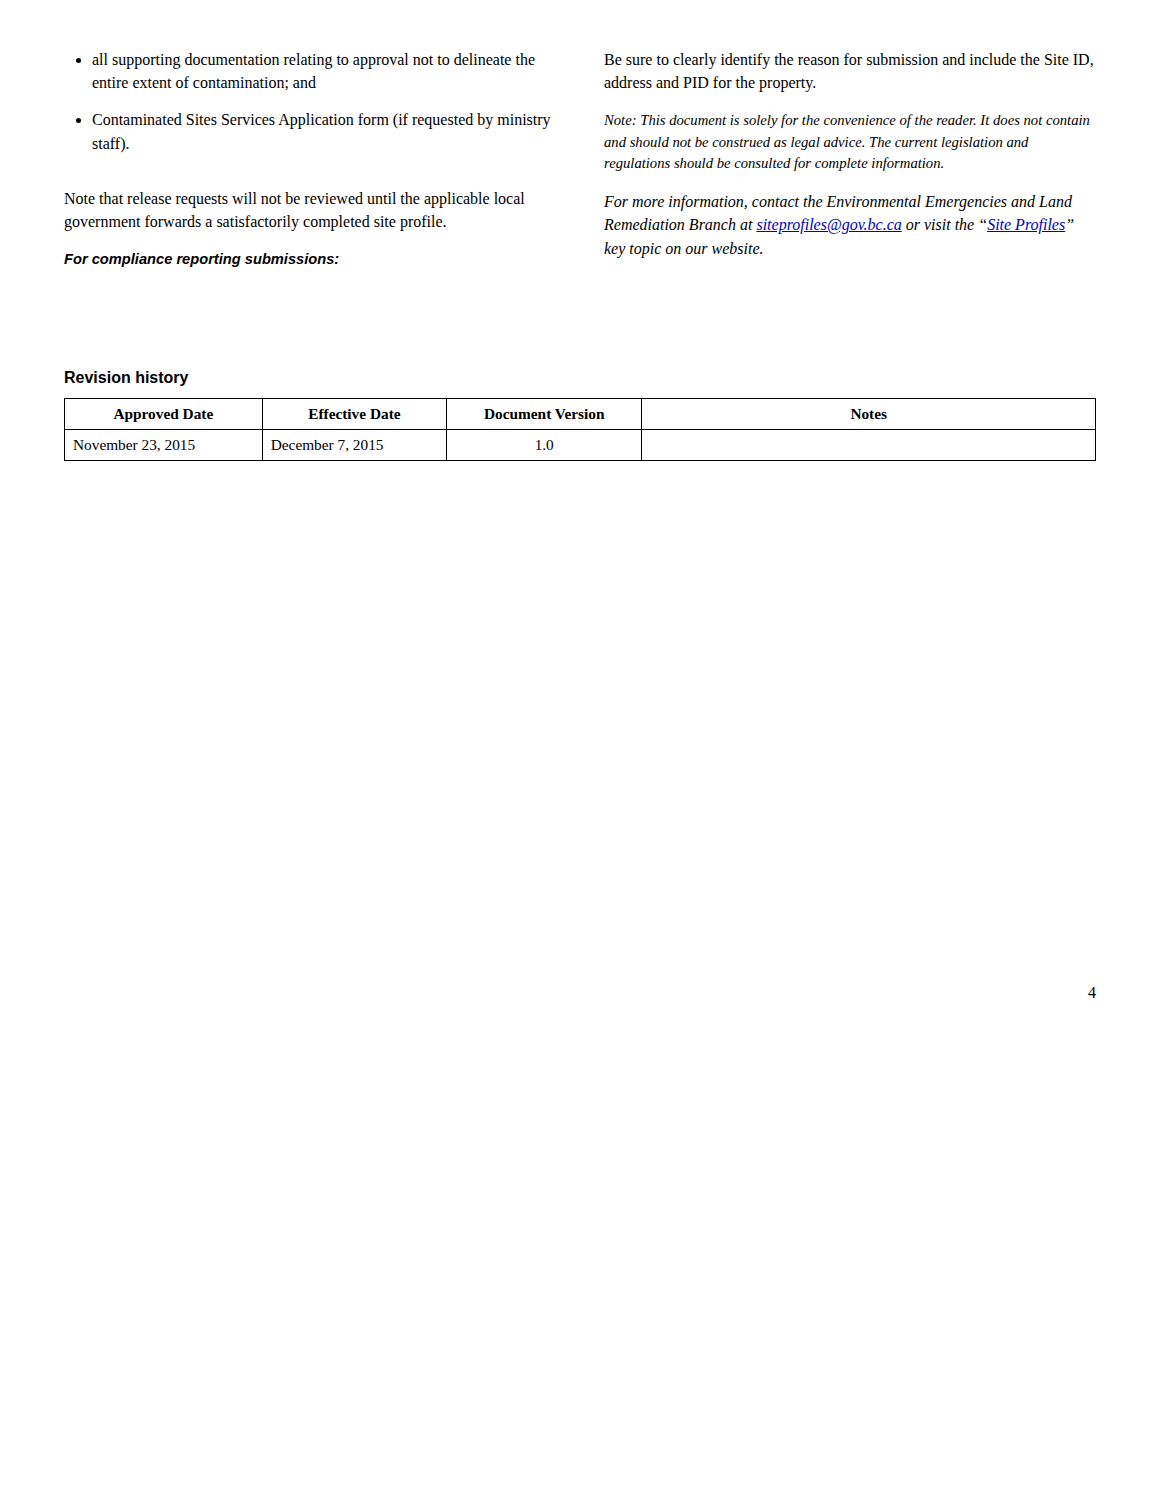all supporting documentation relating to approval not to delineate the entire extent of contamination; and
Contaminated Sites Services Application form (if requested by ministry staff).
Note that release requests will not be reviewed until the applicable local government forwards a satisfactorily completed site profile.
For compliance reporting submissions:
Be sure to clearly identify the reason for submission and include the Site ID, address and PID for the property.
Note: This document is solely for the convenience of the reader. It does not contain and should not be construed as legal advice. The current legislation and regulations should be consulted for complete information.
For more information, contact the Environmental Emergencies and Land Remediation Branch at siteprofiles@gov.bc.ca or visit the “Site Profiles” key topic on our website.
Revision history
| Approved Date | Effective Date | Document Version | Notes |
| --- | --- | --- | --- |
| November 23, 2015 | December 7, 2015 | 1.0 | |
4